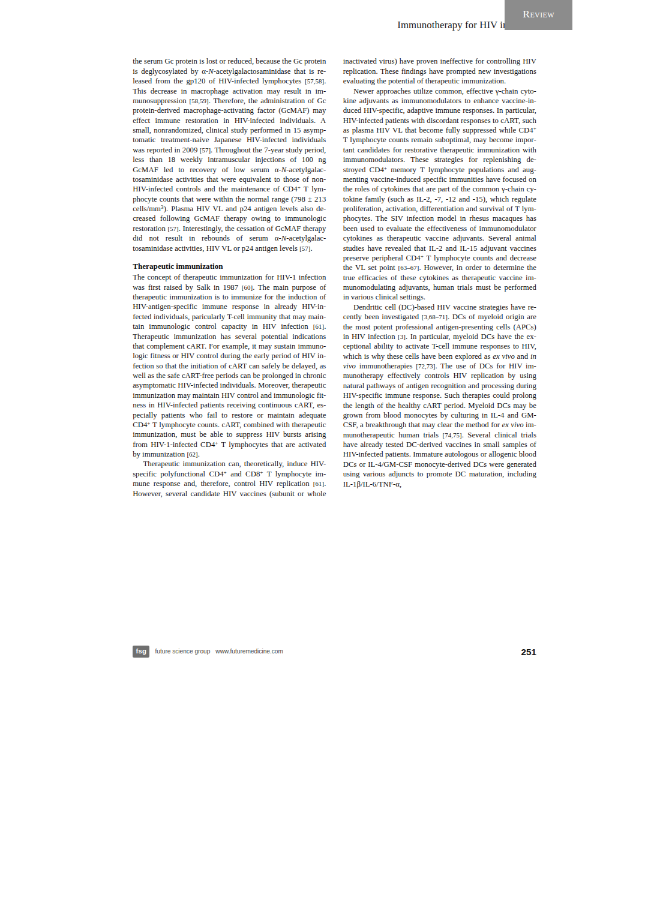Immunotherapy for HIV infection
Review
the serum Gc protein is lost or reduced, because the Gc protein is deglycosylated by α-N-acetylgalactosaminidase that is released from the gp120 of HIV-infected lymphocytes [57,58]. This decrease in macrophage activation may result in immunosuppression [58,59]. Therefore, the administration of Gc protein-derived macrophage-activating factor (GcMAF) may effect immune restoration in HIV-infected individuals. A small, nonrandomized, clinical study performed in 15 asymptomatic treatment-naive Japanese HIV-infected individuals was reported in 2009 [57]. Throughout the 7-year study period, less than 18 weekly intramuscular injections of 100 ng GcMAF led to recovery of low serum α-N-acetylgalactosaminidase activities that were equivalent to those of non-HIV-infected controls and the maintenance of CD4+ T lymphocyte counts that were within the normal range (798 ± 213 cells/mm3). Plasma HIV VL and p24 antigen levels also decreased following GcMAF therapy owing to immunologic restoration [57]. Interestingly, the cessation of GcMAF therapy did not result in rebounds of serum α-N-acetylgalactosaminidase activities, HIV VL or p24 antigen levels [57].
Therapeutic immunization
The concept of therapeutic immunization for HIV-1 infection was first raised by Salk in 1987 [60]. The main purpose of therapeutic immunization is to immunize for the induction of HIV-antigen-specific immune response in already HIV-infected individuals, paricularly T-cell immunity that may maintain immunologic control capacity in HIV infection [61]. Therapeutic immunization has several potential indications that complement cART. For example, it may sustain immunologic fitness or HIV control during the early period of HIV infection so that the initiation of cART can safely be delayed, as well as the safe cART-free periods can be prolonged in chronic asymptomatic HIV-infected individuals. Moreover, therapeutic immunization may maintain HIV control and immunologic fitness in HIV-infected patients receiving continuous cART, especially patients who fail to restore or maintain adequate CD4+ T lymphocyte counts. cART, combined with therapeutic immunization, must be able to suppress HIV bursts arising from HIV-1-infected CD4+ T lymphocytes that are activated by immunization [62].
Therapeutic immunization can, theoretically, induce HIV-specific polyfunctional CD4+ and CD8+ T lymphocyte immune response and, therefore, control HIV replication [61]. However, several candidate HIV vaccines (subunit or whole inactivated virus) have proven ineffective for controlling HIV replication. These findings have prompted new investigations evaluating the potential of therapeutic immunization.
Newer approaches utilize common, effective γ-chain cytokine adjuvants as immunomodulators to enhance vaccine-induced HIV-specific, adaptive immune responses. In particular, HIV-infected patients with discordant responses to cART, such as plasma HIV VL that become fully suppressed while CD4+ T lymphocyte counts remain suboptimal, may become important candidates for restorative therapeutic immunization with immunomodulators. These strategies for replenishing destroyed CD4+ memory T lymphocyte populations and augmenting vaccine-induced specific immunities have focused on the roles of cytokines that are part of the common γ-chain cytokine family (such as IL-2, -7, -12 and -15), which regulate proliferation, activation, differentiation and survival of T lymphocytes. The SIV infection model in rhesus macaques has been used to evaluate the effectiveness of immunomodulator cytokines as therapeutic vaccine adjuvants. Several animal studies have revealed that IL-2 and IL-15 adjuvant vaccines preserve peripheral CD4+ T lymphocyte counts and decrease the VL set point [63–67]. However, in order to determine the true efficacies of these cytokines as therapeutic vaccine immunomodulating adjuvants, human trials must be performed in various clinical settings.
Dendritic cell (DC)-based HIV vaccine strategies have recently been investigated [3,68–71]. DCs of myeloid origin are the most potent professional antigen-presenting cells (APCs) in HIV infection [3]. In particular, myeloid DCs have the exceptional ability to activate T-cell immune responses to HIV, which is why these cells have been explored as ex vivo and in vivo immunotherapies [72,73]. The use of DCs for HIV immunotherapy effectively controls HIV replication by using natural pathways of antigen recognition and processing during HIV-specific immune response. Such therapies could prolong the length of the healthy cART period. Myeloid DCs may be grown from blood monocytes by culturing in IL-4 and GM-CSF, a breakthrough that may clear the method for ex vivo immunotherapeutic human trials [74,75]. Several clinical trials have already tested DC-derived vaccines in small samples of HIV-infected patients. Immature autologous or allogenic blood DCs or IL-4/GM-CSF monocyte-derived DCs were generated using various adjuncts to promote DC maturation, including IL-1β/IL-6/TNF-α,
fsg future science group www.futuremedicine.com
251